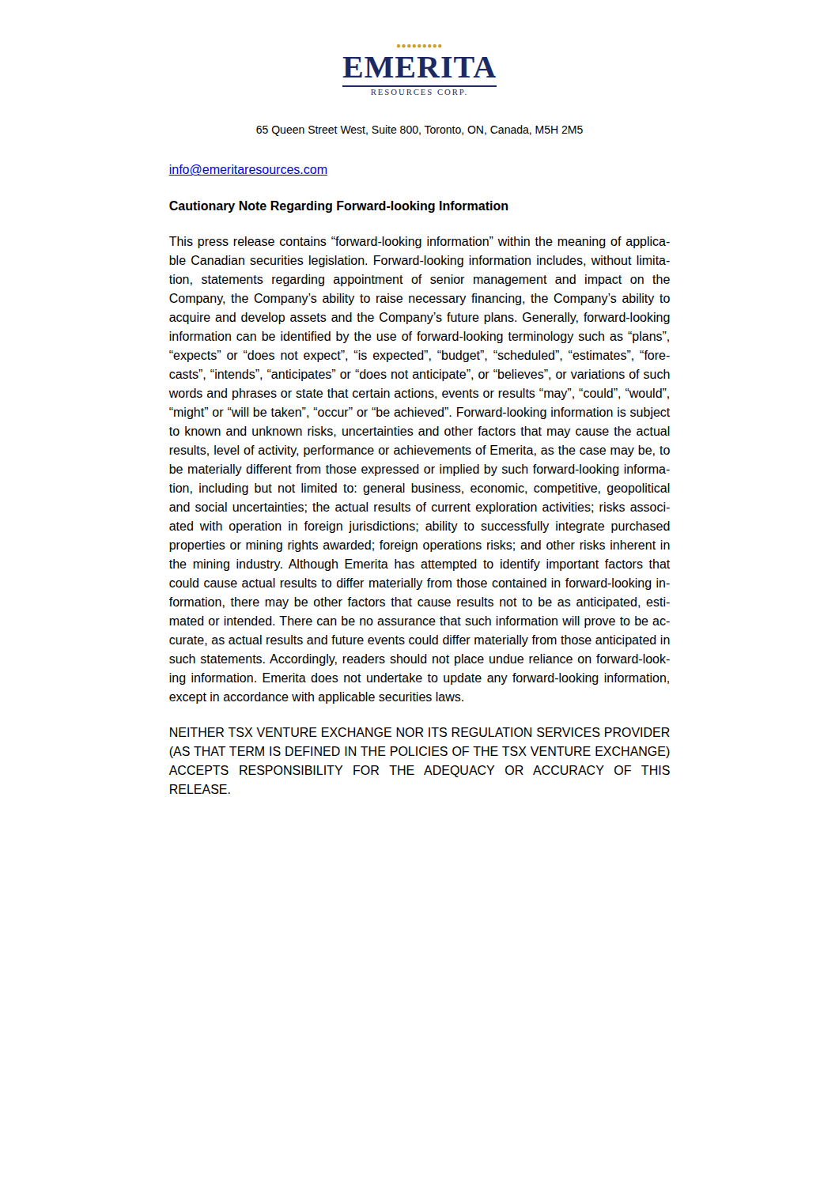●●●●●●●●●
EMERITA
RESOURCES CORP.
65 Queen Street West, Suite 800, Toronto, ON, Canada, M5H 2M5
info@emeritaresources.com
Cautionary Note Regarding Forward-looking Information
This press release contains “forward-looking information” within the meaning of applicable Canadian securities legislation. Forward-looking information includes, without limitation, statements regarding appointment of senior management and impact on the Company, the Company’s ability to raise necessary financing, the Company’s ability to acquire and develop assets and the Company’s future plans. Generally, forward-looking information can be identified by the use of forward-looking terminology such as “plans”, “expects” or “does not expect”, “is expected”, “budget”, “scheduled”, “estimates”, “forecasts”, “intends”, “anticipates” or “does not anticipate”, or “believes”, or variations of such words and phrases or state that certain actions, events or results “may”, “could”, “would”, “might” or “will be taken”, “occur” or “be achieved”. Forward-looking information is subject to known and unknown risks, uncertainties and other factors that may cause the actual results, level of activity, performance or achievements of Emerita, as the case may be, to be materially different from those expressed or implied by such forward-looking information, including but not limited to: general business, economic, competitive, geopolitical and social uncertainties; the actual results of current exploration activities; risks associated with operation in foreign jurisdictions; ability to successfully integrate purchased properties or mining rights awarded; foreign operations risks; and other risks inherent in the mining industry. Although Emerita has attempted to identify important factors that could cause actual results to differ materially from those contained in forward-looking information, there may be other factors that cause results not to be as anticipated, estimated or intended. There can be no assurance that such information will prove to be accurate, as actual results and future events could differ materially from those anticipated in such statements. Accordingly, readers should not place undue reliance on forward-looking information. Emerita does not undertake to update any forward-looking information, except in accordance with applicable securities laws.
Neither TSX Venture Exchange nor its Regulation Services Provider (as that term is defined in the policies of the TSX Venture Exchange) accepts responsibility for the adequacy or accuracy of this release.